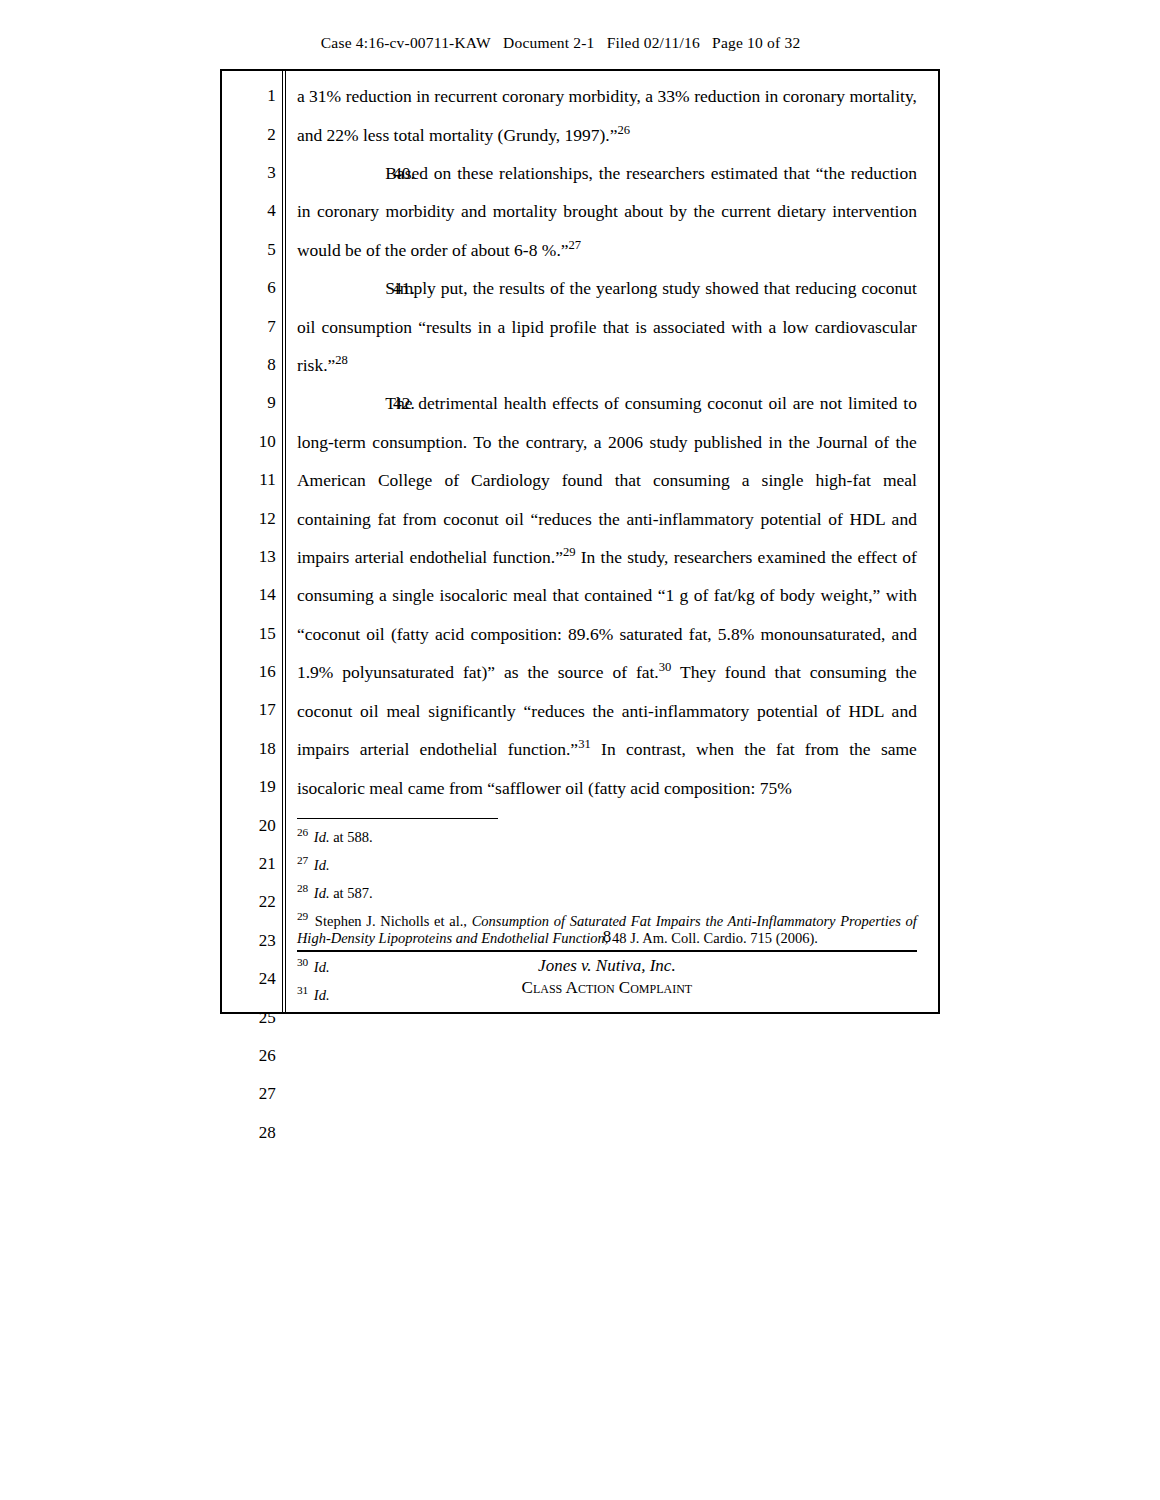Case 4:16-cv-00711-KAW Document 2-1 Filed 02/11/16 Page 10 of 32
1
2
3
4
5
6
7
8
9
10
11
12
13
14
15
16
17
18
19
20
21
22
23
24
25
26
27
28
a 31% reduction in recurrent coronary morbidity, a 33% reduction in coronary mortality, and 22% less total mortality (Grundy, 1997).”26
40. Based on these relationships, the researchers estimated that “the reduction in coronary morbidity and mortality brought about by the current dietary intervention would be of the order of about 6-8 %.”27
41. Simply put, the results of the yearlong study showed that reducing coconut oil consumption “results in a lipid profile that is associated with a low cardiovascular risk.”28
42. The detrimental health effects of consuming coconut oil are not limited to long-term consumption. To the contrary, a 2006 study published in the Journal of the American College of Cardiology found that consuming a single high-fat meal containing fat from coconut oil “reduces the anti-inflammatory potential of HDL and impairs arterial endothelial function.”29 In the study, researchers examined the effect of consuming a single isocaloric meal that contained “1 g of fat/kg of body weight,” with “coconut oil (fatty acid composition: 89.6% saturated fat, 5.8% monounsaturated, and 1.9% polyunsaturated fat)” as the source of fat.30 They found that consuming the coconut oil meal significantly “reduces the anti-inflammatory potential of HDL and impairs arterial endothelial function.”31 In contrast, when the fat from the same isocaloric meal came from “safflower oil (fatty acid composition: 75%
26 Id. at 588.
27 Id.
28 Id. at 587.
29 Stephen J. Nicholls et al., Consumption of Saturated Fat Impairs the Anti-Inflammatory Properties of High-Density Lipoproteins and Endothelial Function, 48 J. Am. Coll. Cardio. 715 (2006).
30 Id.
31 Id.
8
Jones v. Nutiva, Inc.
Class Action Complaint